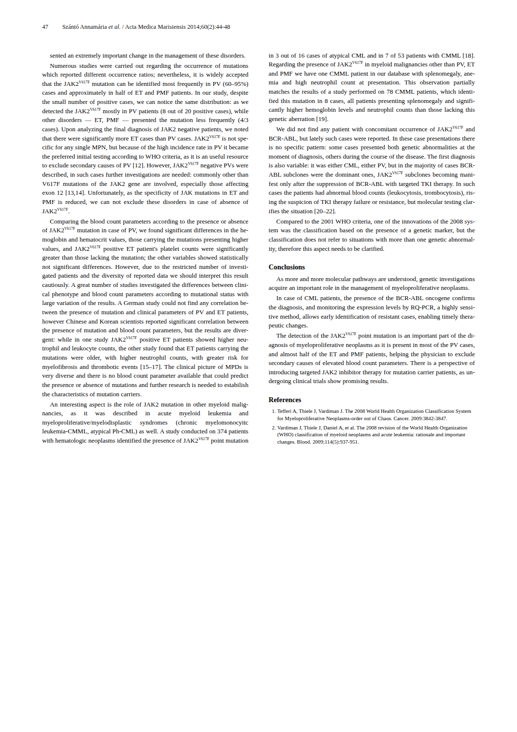47 Szántó Annamária et al. / Acta Medica Marisiensis 2014;60(2):44-48
sented an extremely important change in the management of these disorders.
Numerous studies were carried out regarding the occurrence of mutations which reported different occurrence ratios; nevertheless, it is widely accepted that the JAK2V617F mutation can be identified most frequently in PV (60–95%) cases and approximately in half of ET and PMF patients. In our study, despite the small number of positive cases, we can notice the same distribution: as we detected the JAK2V617F mostly in PV patients (8 out of 20 positive cases), while other disorders — ET, PMF — presented the mutation less frequently (4/3 cases). Upon analyzing the final diagnosis of JAK2 negative patients, we noted that there were significantly more ET cases than PV cases. JAK2V617F is not specific for any single MPN, but because of the high incidence rate in PV it became the preferred initial testing according to WHO criteria, as it is an useful resource to exclude secondary causes of PV [12]. However, JAK2V617F negative PVs were described, in such cases further investigations are needed: commonly other than V617F mutations of the JAK2 gene are involved, especially those affecting exon 12 [13,14]. Unfortunately, as the specificity of JAK mutations in ET and PMF is reduced, we can not exclude these disorders in case of absence of JAK2V617F.
Comparing the blood count parameters according to the presence or absence of JAK2V617F mutation in case of PV, we found significant differences in the hemoglobin and hematocrit values, those carrying the mutations presenting higher values, and JAK2V617F positive ET patient's platelet counts were significantly greater than those lacking the mutation; the other variables showed statistically not significant differences. However, due to the restricted number of investigated patients and the diversity of reported data we should interpret this result cautiously. A great number of studies investigated the differences between clinical phenotype and blood count parameters according to mutational status with large variation of the results. A German study could not find any correlation between the presence of mutation and clinical parameters of PV and ET patients, however Chinese and Korean scientists reported significant correlation between the presence of mutation and blood count parameters, but the results are divergent: while in one study JAK2V617F positive ET patients showed higher neutrophil and leukocyte counts, the other study found that ET patients carrying the mutations were older, with higher neutrophil counts, with greater risk for myelofibrosis and thrombotic events [15–17]. The clinical picture of MPDs is very diverse and there is no blood count parameter available that could predict the presence or absence of mutations and further research is needed to estabilish the characteristics of mutation carriers.
An interesting aspect is the role of JAK2 mutation in other myeloid malignancies, as it was described in acute myeloid leukemia and myeloproliferative/myelodisplastic syndromes (chronic myelomonocyitc leukemia-CMML, atypical Ph-CML) as well. A study conducted on 374 patients with hematologic neoplasms identified the presence of JAK2V617F point mutation in 3 out of 16 cases of atypical CML and in 7 of 53 patients with CMML [18]. Regarding the presence of JAK2V617F in myeloid malignancies other than PV, ET and PMF we have one CMML patient in our database with splenomegaly, anemia and high neutrophil count at presentation. This observation partially matches the results of a study performed on 78 CMML patients, which identified this mutation in 8 cases, all patients presenting splenomegaly and significantly higher hemoglobin levels and neutrophil counts than those lacking this genetic aberration [19].
We did not find any patient with concomitant occurrence of JAK2V617F and BCR-ABL, but lately such cases were reported. In these case presentations there is no specific pattern: some cases presented both genetic abnormalities at the moment of diagnosis, others during the course of the disease. The first diagnosis is also variable: it was either CML, either PV, but in the majority of cases BCR-ABL subclones were the dominant ones, JAK2V617F subclones becoming manifest only after the suppression of BCR-ABL with targeted TKI therapy. In such cases the patients had abnormal blood counts (leukocytosis, trombocytosis), rising the suspicion of TKI therapy failure or resistance, but molecular testing clarifies the situation [20–22].
Compared to the 2001 WHO criteria, one of the innovations of the 2008 system was the classification based on the presence of a genetic marker, but the classification does not refer to situations with more than one genetic abnormality, therefore this aspect needs to be clarified.
Conclusions
As more and more molecular pathways are understood, genetic investigations acquire an important role in the management of myeloproliferative neoplasms.
In case of CML patients, the presence of the BCR-ABL oncogene confirms the diagnosis, and monitoring the expression levels by RQ-PCR, a highly sensitive method, allows early identification of resistant cases, enabling timely therapeutic changes.
The detection of the JAK2V617F point mutation is an important part of the diagnosis of myeloproliferative neoplasms as it is present in most of the PV cases, and almost half of the ET and PMF patients, helping the physician to exclude secondary causes of elevated blood count parameters. There is a perspective of introducing targeted JAK2 inhibitor therapy for mutation carrier patients, as undergoing clinical trials show promising results.
References
Tefferi A, Thiele J, Vardiman J. The 2008 World Health Organization Classification System for Myeloproliferative Neoplasms-order out of Chaos. Cancer. 2009:3842-3847.
Vardiman J, Thiele J, Daniel A, et al. The 2008 revision of the World Health Organization (WHO) classification of myeloid neoplasms and acute leukemia: rationale and important changes. Blood. 2009;114(5):937-951.